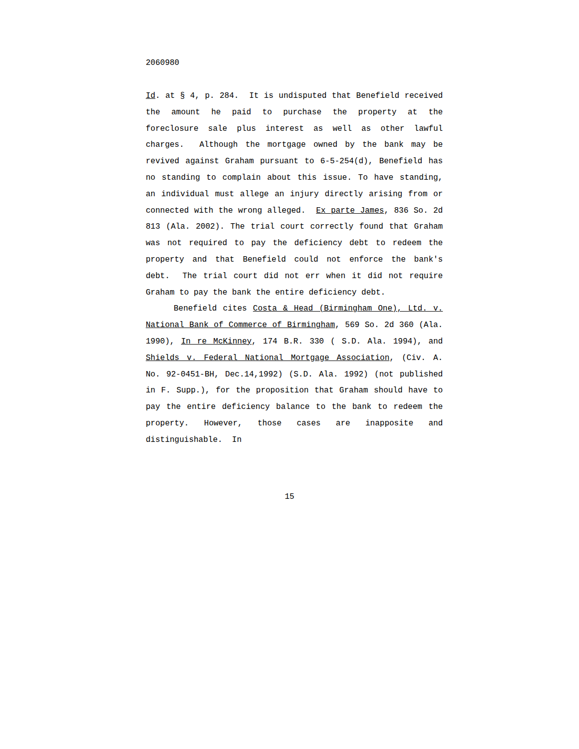2060980
Id. at § 4, p. 284. It is undisputed that Benefield received the amount he paid to purchase the property at the foreclosure sale plus interest as well as other lawful charges. Although the mortgage owned by the bank may be revived against Graham pursuant to 6-5-254(d), Benefield has no standing to complain about this issue. To have standing, an individual must allege an injury directly arising from or connected with the wrong alleged. Ex parte James, 836 So. 2d 813 (Ala. 2002). The trial court correctly found that Graham was not required to pay the deficiency debt to redeem the property and that Benefield could not enforce the bank's debt. The trial court did not err when it did not require Graham to pay the bank the entire deficiency debt.
Benefield cites Costa & Head (Birmingham One), Ltd. v. National Bank of Commerce of Birmingham, 569 So. 2d 360 (Ala. 1990), In re McKinney, 174 B.R. 330 ( S.D. Ala. 1994), and Shields v. Federal National Mortgage Association, (Civ. A. No. 92-0451-BH, Dec.14,1992) (S.D. Ala. 1992) (not published in F. Supp.), for the proposition that Graham should have to pay the entire deficiency balance to the bank to redeem the property. However, those cases are inapposite and distinguishable. In
15